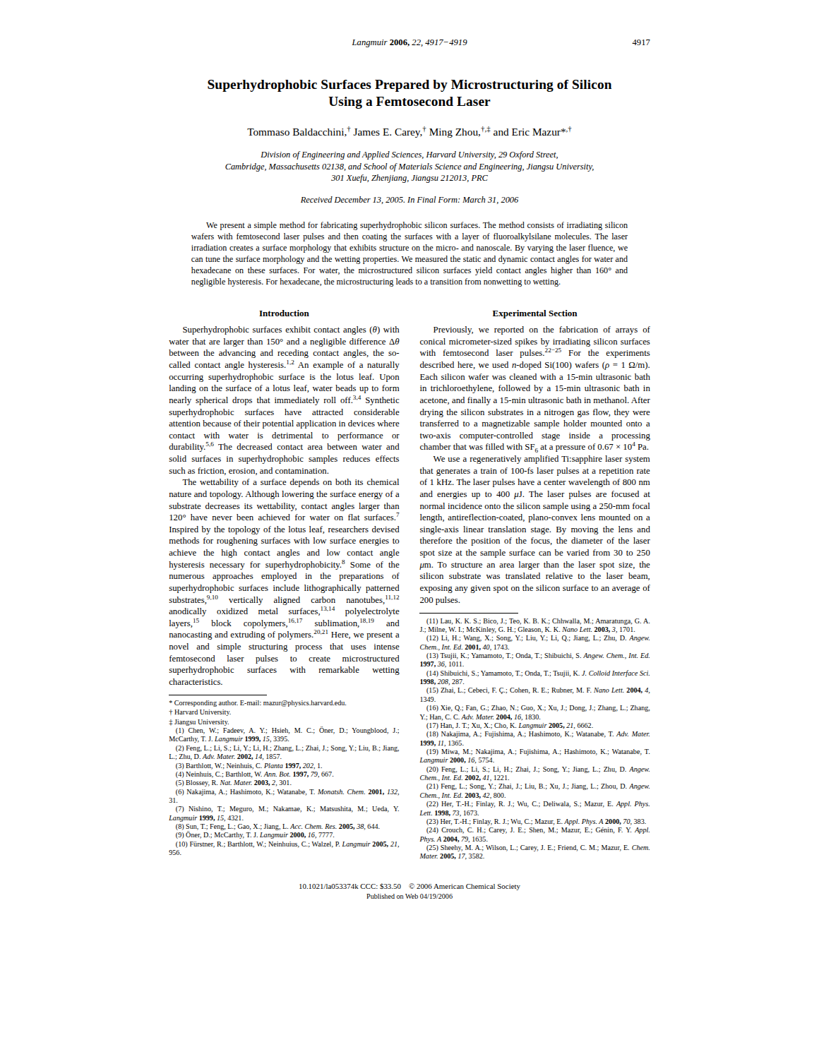Langmuir 2006, 22, 4917−4919 4917
Superhydrophobic Surfaces Prepared by Microstructuring of Silicon
Using a Femtosecond Laser
Tommaso Baldacchini,† James E. Carey,† Ming Zhou,†,‡ and Eric Mazur*,†
Division of Engineering and Applied Sciences, Harvard University, 29 Oxford Street,
Cambridge, Massachusetts 02138, and School of Materials Science and Engineering, Jiangsu University,
301 Xuefu, Zhenjiang, Jiangsu 212013, PRC
Received December 13, 2005. In Final Form: March 31, 2006
We present a simple method for fabricating superhydrophobic silicon surfaces. The method consists of irradiating silicon wafers with femtosecond laser pulses and then coating the surfaces with a layer of fluoroalkylsilane molecules. The laser irradiation creates a surface morphology that exhibits structure on the micro- and nanoscale. By varying the laser fluence, we can tune the surface morphology and the wetting properties. We measured the static and dynamic contact angles for water and hexadecane on these surfaces. For water, the microstructured silicon surfaces yield contact angles higher than 160° and negligible hysteresis. For hexadecane, the microstructuring leads to a transition from nonwetting to wetting.
Introduction
Superhydrophobic surfaces exhibit contact angles (θ) with water that are larger than 150° and a negligible difference Δθ between the advancing and receding contact angles, the so-called contact angle hysteresis.1,2 An example of a naturally occurring superhydrophobic surface is the lotus leaf. Upon landing on the surface of a lotus leaf, water beads up to form nearly spherical drops that immediately roll off.3,4 Synthetic superhydrophobic surfaces have attracted considerable attention because of their potential application in devices where contact with water is detrimental to performance or durability.5,6 The decreased contact area between water and solid surfaces in superhydrophobic samples reduces effects such as friction, erosion, and contamination.
The wettability of a surface depends on both its chemical nature and topology. Although lowering the surface energy of a substrate decreases its wettability, contact angles larger than 120° have never been achieved for water on flat surfaces.7 Inspired by the topology of the lotus leaf, researchers devised methods for roughening surfaces with low surface energies to achieve the high contact angles and low contact angle hysteresis necessary for superhydrophobicity.8 Some of the numerous approaches employed in the preparations of superhydrophobic surfaces include lithographically patterned substrates,9,10 vertically aligned carbon nanotubes,11,12 anodically oxidized metal surfaces,13,14 polyelectrolyte layers,15 block copolymers,16,17 sublimation,18,19 and nanocasting and extruding of polymers.20,21 Here, we present a novel and simple structuring process that uses intense femtosecond laser pulses to create microstructured superhydrophobic surfaces with remarkable wetting characteristics.
* Corresponding author. E-mail: mazur@physics.harvard.edu.
† Harvard University.
‡ Jiangsu University.
(1) Chen, W.; Fadeev, A. Y.; Hsieh, M. C.; Öner, D.; Youngblood, J.; McCarthy, T. J. Langmuir 1999, 15, 3395.
(2) Feng, L.; Li, S.; Li, Y.; Li, H.; Zhang, L.; Zhai, J.; Song, Y.; Liu, B.; Jiang, L.; Zhu, D. Adv. Mater. 2002, 14, 1857.
(3) Barthlott, W.; Neinhuis, C. Planta 1997, 202, 1.
(4) Neinhuis, C.; Barthlott, W. Ann. Bot. 1997, 79, 667.
(5) Blossey, R. Nat. Mater. 2003, 2, 301.
(6) Nakajima, A.; Hashimoto, K.; Watanabe, T. Monatsh. Chem. 2001, 132, 31.
(7) Nishino, T.; Meguro, M.; Nakamae, K.; Matsushita, M.; Ueda, Y. Langmuir 1999, 15, 4321.
(8) Sun, T.; Feng, L.; Gao, X.; Jiang, L. Acc. Chem. Res. 2005, 38, 644.
(9) Öner, D.; McCarthy, T. J. Langmuir 2000, 16, 7777.
(10) Fürstner, R.; Barthlott, W.; Neinhuius, C.; Walzel, P. Langmuir 2005, 21, 956.
Experimental Section
Previously, we reported on the fabrication of arrays of conical micrometer-sized spikes by irradiating silicon surfaces with femtosecond laser pulses.22−25 For the experiments described here, we used n-doped Si(100) wafers (ρ = 1 Ω/m). Each silicon wafer was cleaned with a 15-min ultrasonic bath in trichloroethylene, followed by a 15-min ultrasonic bath in acetone, and finally a 15-min ultrasonic bath in methanol. After drying the silicon substrates in a nitrogen gas flow, they were transferred to a magnetizable sample holder mounted onto a two-axis computer-controlled stage inside a processing chamber that was filled with SF6 at a pressure of 0.67 × 104 Pa.
We use a regeneratively amplified Ti:sapphire laser system that generates a train of 100-fs laser pulses at a repetition rate of 1 kHz. The laser pulses have a center wavelength of 800 nm and energies up to 400 μ J. The laser pulses are focused at normal incidence onto the silicon sample using a 250-mm focal length, antireflection-coated, plano-convex lens mounted on a single-axis linear translation stage. By moving the lens and therefore the position of the focus, the diameter of the laser spot size at the sample surface can be varied from 30 to 250 μm. To structure an area larger than the laser spot size, the silicon substrate was translated relative to the laser beam, exposing any given spot on the silicon surface to an average of 200 pulses.
(11) Lau, K. K. S.; Bico, J.; Teo, K. B. K.; Chhwalla, M.; Amaratunga, G. A. J.; Milne, W. I.; McKinley, G. H.; Gleason, K. K. Nano Lett. 2003, 3, 1701.
(12) Li, H.; Wang, X.; Song, Y.; Liu, Y.; Li, Q.; Jiang, L.; Zhu, D. Angew. Chem., Int. Ed. 2001, 40, 1743.
(13) Tsujii, K.; Yamamoto, T.; Onda, T.; Shibuichi, S. Angew. Chem., Int. Ed. 1997, 36, 1011.
(14) Shibuichi, S.; Yamamoto, T.; Onda, T.; Tsujii, K. J. Colloid Interface Sci. 1998, 208, 287.
(15) Zhai, L.; Cebeci, F. Ç.; Cohen, R. E.; Rubner, M. F. Nano Lett. 2004, 4, 1349.
(16) Xie, Q.; Fan, G.; Zhao, N.; Guo, X.; Xu, J.; Dong, J.; Zhang, L.; Zhang, Y.; Han, C. C. Adv. Mater. 2004, 16, 1830.
(17) Han, J. T.; Xu, X.; Cho, K. Langmuir 2005, 21, 6662.
(18) Nakajima, A.; Fujishima, A.; Hashimoto, K.; Watanabe, T. Adv. Mater. 1999, 11, 1365.
(19) Miwa, M.; Nakajima, A.; Fujishima, A.; Hashimoto, K.; Watanabe, T. Langmuir 2000, 16, 5754.
(20) Feng, L.; Li, S.; Li, H.; Zhai, J.; Song, Y.; Jiang, L.; Zhu, D. Angew. Chem., Int. Ed. 2002, 41, 1221.
(21) Feng, L.; Song, Y.; Zhai, J.; Liu, B.; Xu, J.; Jiang, L.; Zhou, D. Angew. Chem., Int. Ed. 2003, 42, 800.
(22) Her, T.-H.; Finlay, R. J.; Wu, C.; Deliwala, S.; Mazur, E. Appl. Phys. Lett. 1998, 73, 1673.
(23) Her, T.-H.; Finlay, R. J.; Wu, C.; Mazur, E. Appl. Phys. A 2000, 70, 383.
(24) Crouch, C. H.; Carey, J. E.; Shen, M.; Mazur, E.; Génin, F. Y. Appl. Phys. A 2004, 79, 1635.
(25) Sheehy, M. A.; Wilson, L.; Carey, J. E.; Friend, C. M.; Mazur, E. Chem. Mater. 2005, 17, 3582.
10.1021/la053374k CCC: $33.50 © 2006 American Chemical Society
Published on Web 04/19/2006